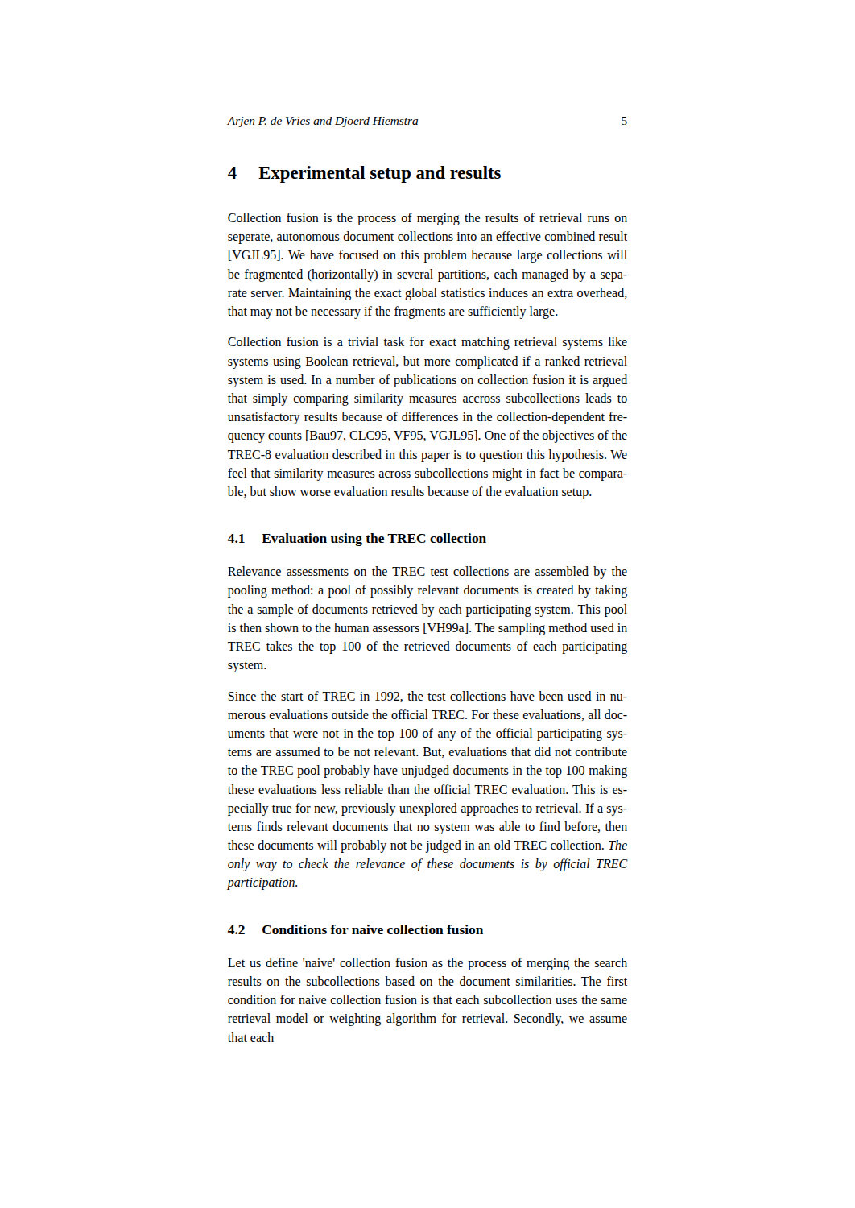Arjen P. de Vries and Djoerd Hiemstra 5
4 Experimental setup and results
Collection fusion is the process of merging the results of retrieval runs on seperate, autonomous document collections into an effective combined result [VGJL95]. We have focused on this problem because large collections will be fragmented (horizontally) in several partitions, each managed by a separate server. Maintaining the exact global statistics induces an extra overhead, that may not be necessary if the fragments are sufficiently large.
Collection fusion is a trivial task for exact matching retrieval systems like systems using Boolean retrieval, but more complicated if a ranked retrieval system is used. In a number of publications on collection fusion it is argued that simply comparing similarity measures accross subcollections leads to unsatisfactory results because of differences in the collection-dependent frequency counts [Bau97, CLC95, VF95, VGJL95]. One of the objectives of the TREC-8 evaluation described in this paper is to question this hypothesis. We feel that similarity measures across subcollections might in fact be comparable, but show worse evaluation results because of the evaluation setup.
4.1 Evaluation using the TREC collection
Relevance assessments on the TREC test collections are assembled by the pooling method: a pool of possibly relevant documents is created by taking the a sample of documents retrieved by each participating system. This pool is then shown to the human assessors [VH99a]. The sampling method used in TREC takes the top 100 of the retrieved documents of each participating system.
Since the start of TREC in 1992, the test collections have been used in numerous evaluations outside the official TREC. For these evaluations, all documents that were not in the top 100 of any of the official participating systems are assumed to be not relevant. But, evaluations that did not contribute to the TREC pool probably have unjudged documents in the top 100 making these evaluations less reliable than the official TREC evaluation. This is especially true for new, previously unexplored approaches to retrieval. If a systems finds relevant documents that no system was able to find before, then these documents will probably not be judged in an old TREC collection. The only way to check the relevance of these documents is by official TREC participation.
4.2 Conditions for naive collection fusion
Let us define 'naive' collection fusion as the process of merging the search results on the subcollections based on the document similarities. The first condition for naive collection fusion is that each subcollection uses the same retrieval model or weighting algorithm for retrieval. Secondly, we assume that each